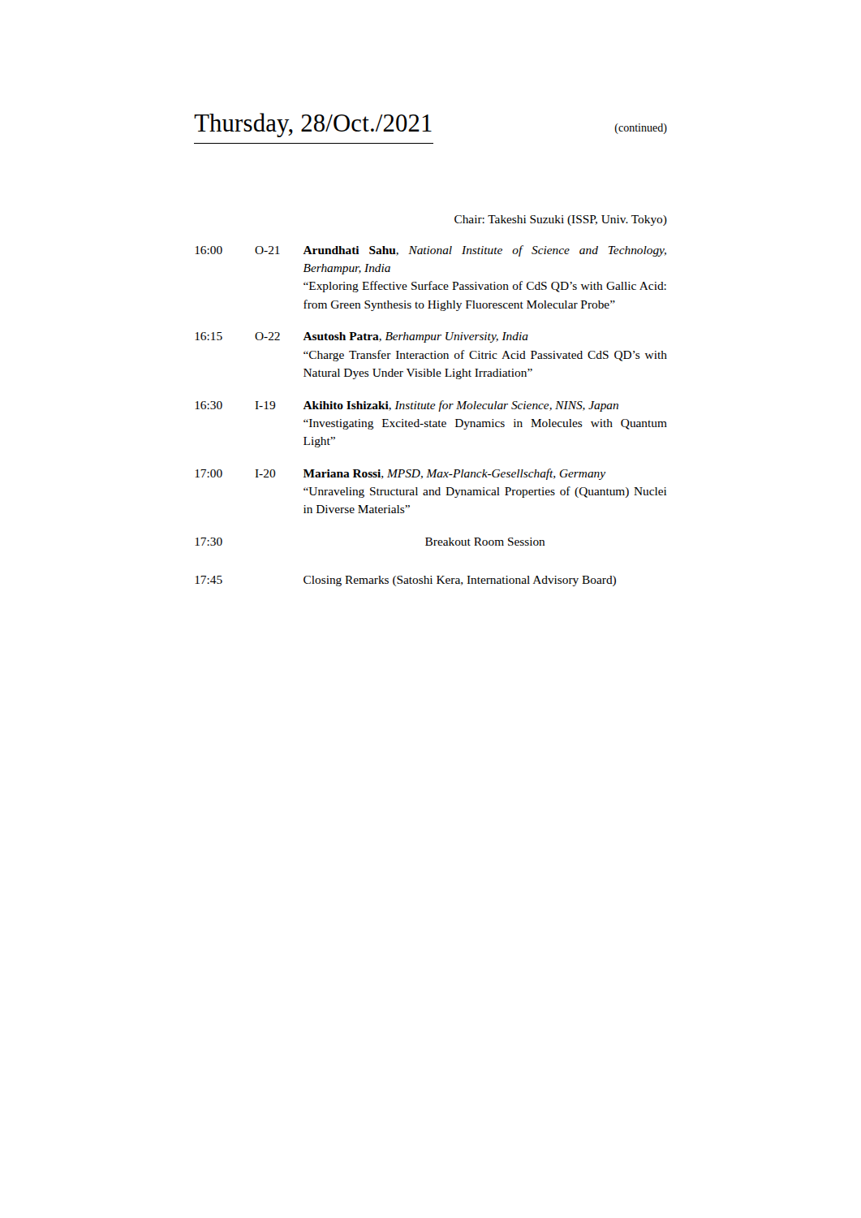Thursday, 28/Oct./2021
(continued)
Chair: Takeshi Suzuki (ISSP, Univ. Tokyo)
| 16:00 | O-21 | Arundhati Sahu , National Institute of Science and Technology, Berhampur, India “Exploring Effective Surface Passivation of CdS QD’s with Gallic Acid: from Green Synthesis to Highly Fluorescent Molecular Probe” |
| 16:15 | O-22 | Asutosh Patra , Berhampur University, India “Charge Transfer Interaction of Citric Acid Passivated CdS QD’s with Natural Dyes Under Visible Light Irradiation” |
| 16:30 | I-19 | Akihito Ishizaki , Institute for Molecular Science, NINS, Japan “Investigating Excited-state Dynamics in Molecules with Quantum Light” |
| 17:00 | I-20 | Mariana Rossi , MPSD, Max-Planck-Gesellschaft, Germany “Unraveling Structural and Dynamical Properties of (Quantum) Nuclei in Diverse Materials” |
| 17:30 | | Breakout Room Session |
| 17:45 | | Closing Remarks (Satoshi Kera, International Advisory Board) |